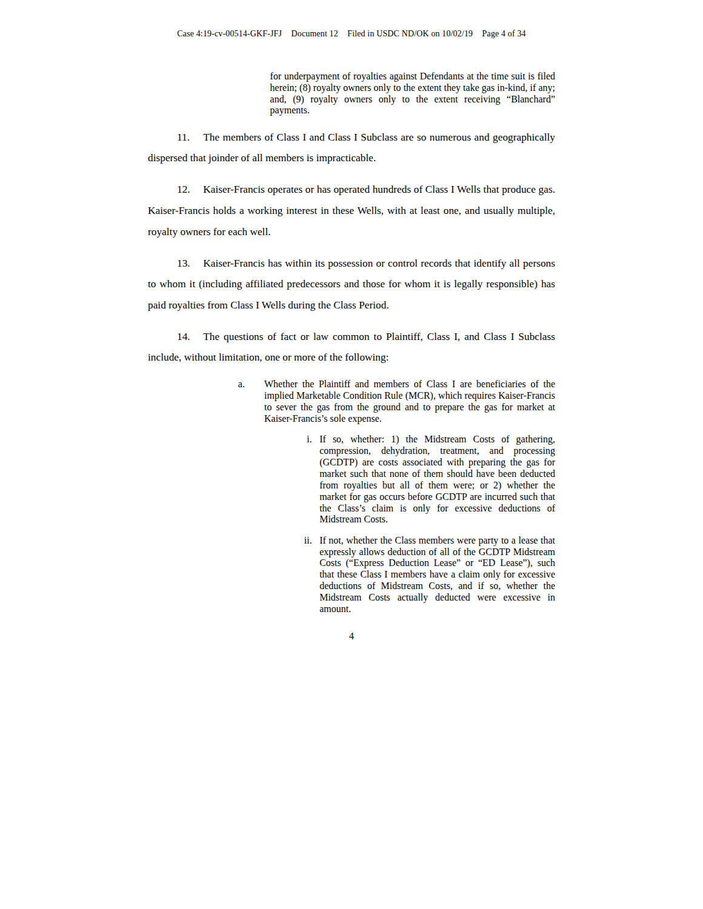Case 4:19-cv-00514-GKF-JFJ Document 12 Filed in USDC ND/OK on 10/02/19 Page 4 of 34
for underpayment of royalties against Defendants at the time suit is filed herein; (8) royalty owners only to the extent they take gas in-kind, if any; and, (9) royalty owners only to the extent receiving “Blanchard” payments.
11. The members of Class I and Class I Subclass are so numerous and geographically dispersed that joinder of all members is impracticable.
12. Kaiser-Francis operates or has operated hundreds of Class I Wells that produce gas. Kaiser-Francis holds a working interest in these Wells, with at least one, and usually multiple, royalty owners for each well.
13. Kaiser-Francis has within its possession or control records that identify all persons to whom it (including affiliated predecessors and those for whom it is legally responsible) has paid royalties from Class I Wells during the Class Period.
14. The questions of fact or law common to Plaintiff, Class I, and Class I Subclass include, without limitation, one or more of the following:
a. Whether the Plaintiff and members of Class I are beneficiaries of the implied Marketable Condition Rule (MCR), which requires Kaiser-Francis to sever the gas from the ground and to prepare the gas for market at Kaiser-Francis’s sole expense.
i. If so, whether: 1) the Midstream Costs of gathering, compression, dehydration, treatment, and processing (GCDTP) are costs associated with preparing the gas for market such that none of them should have been deducted from royalties but all of them were; or 2) whether the market for gas occurs before GCDTP are incurred such that the Class’s claim is only for excessive deductions of Midstream Costs.
ii. If not, whether the Class members were party to a lease that expressly allows deduction of all of the GCDTP Midstream Costs (“Express Deduction Lease” or “ED Lease”), such that these Class I members have a claim only for excessive deductions of Midstream Costs, and if so, whether the Midstream Costs actually deducted were excessive in amount.
4